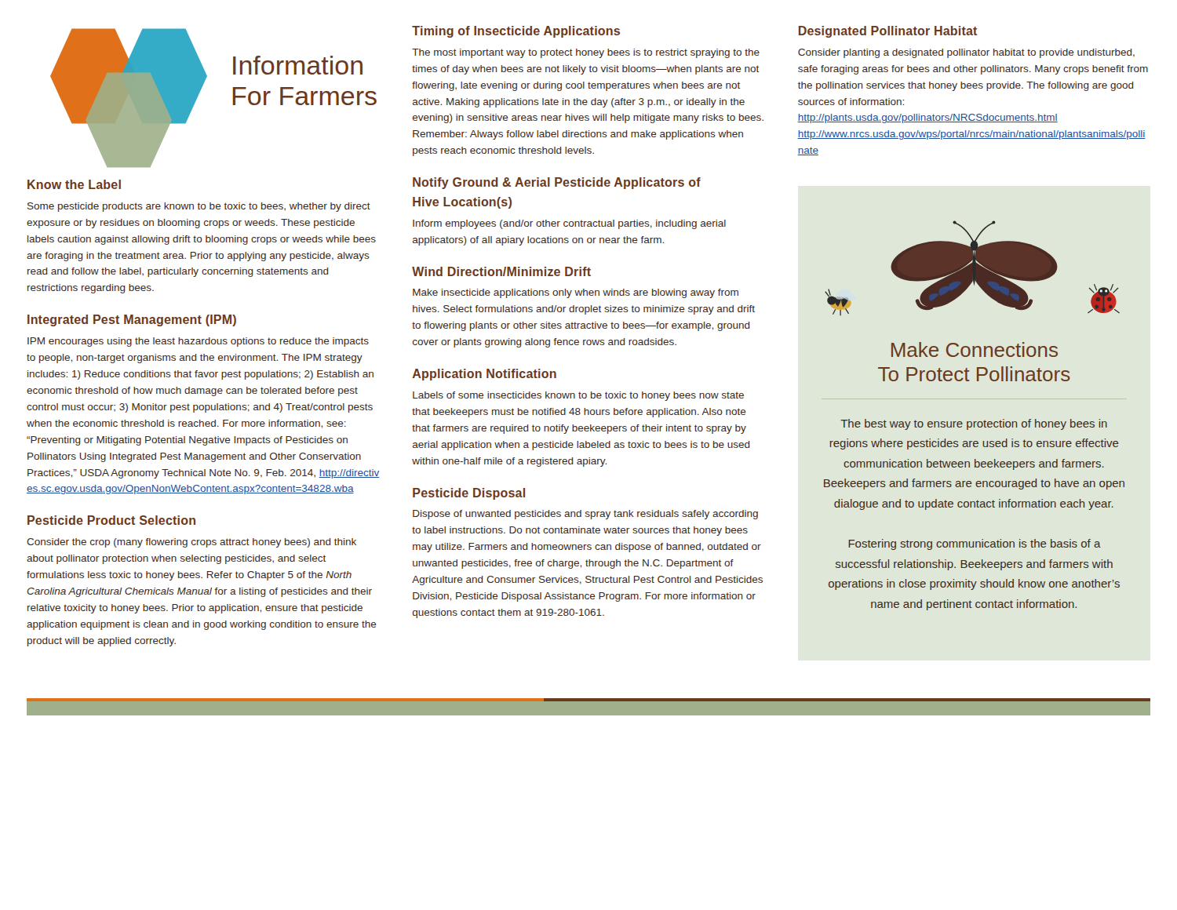Information For Farmers
Know the Label
Some pesticide products are known to be toxic to bees, whether by direct exposure or by residues on blooming crops or weeds. These pesticide labels caution against allowing drift to blooming crops or weeds while bees are foraging in the treatment area. Prior to applying any pesticide, always read and follow the label, particularly concerning statements and restrictions regarding bees.
Integrated Pest Management (IPM)
IPM encourages using the least hazardous options to reduce the impacts to people, non-target organisms and the environment. The IPM strategy includes: 1) Reduce conditions that favor pest populations; 2) Establish an economic threshold of how much damage can be tolerated before pest control must occur; 3) Monitor pest populations; and 4) Treat/control pests when the economic threshold is reached. For more information, see: “Preventing or Mitigating Potential Negative Impacts of Pesticides on Pollinators Using Integrated Pest Management and Other Conservation Practices,” USDA Agronomy Technical Note No. 9, Feb. 2014, http://directives.sc.egov.usda.gov/OpenNonWebContent.aspx?content=34828.wba
Pesticide Product Selection
Consider the crop (many flowering crops attract honey bees) and think about pollinator protection when selecting pesticides, and select formulations less toxic to honey bees. Refer to Chapter 5 of the North Carolina Agricultural Chemicals Manual for a listing of pesticides and their relative toxicity to honey bees. Prior to application, ensure that pesticide application equipment is clean and in good working condition to ensure the product will be applied correctly.
Timing of Insecticide Applications
The most important way to protect honey bees is to restrict spraying to the times of day when bees are not likely to visit blooms—when plants are not flowering, late evening or during cool temperatures when bees are not active. Making applications late in the day (after 3 p.m., or ideally in the evening) in sensitive areas near hives will help mitigate many risks to bees. Remember: Always follow label directions and make applications when pests reach economic threshold levels.
Notify Ground & Aerial Pesticide Applicators of
Hive Location(s)
Inform employees (and/or other contractual parties, including aerial applicators) of all apiary locations on or near the farm.
Wind Direction/Minimize Drift
Make insecticide applications only when winds are blowing away from hives. Select formulations and/or droplet sizes to minimize spray and drift to flowering plants or other sites attractive to bees—for example, ground cover or plants growing along fence rows and roadsides.
Application Notification
Labels of some insecticides known to be toxic to honey bees now state that beekeepers must be notified 48 hours before application. Also note that farmers are required to notify beekeepers of their intent to spray by aerial application when a pesticide labeled as toxic to bees is to be used within one-half mile of a registered apiary.
Pesticide Disposal
Dispose of unwanted pesticides and spray tank residuals safely according to label instructions. Do not contaminate water sources that honey bees may utilize. Farmers and homeowners can dispose of banned, outdated or unwanted pesticides, free of charge, through the N.C. Department of Agriculture and Consumer Services, Structural Pest Control and Pesticides Division, Pesticide Disposal Assistance Program. For more information or questions contact them at 919-280-1061.
Designated Pollinator Habitat
Consider planting a designated pollinator habitat to provide undisturbed, safe foraging areas for bees and other pollinators. Many crops benefit from the pollination services that honey bees provide. The following are good sources of information:
http://plants.usda.gov/pollinators/NRCSdocuments.html
http://www.nrcs.usda.gov/wps/portal/nrcs/main/national/plantsanimals/pollinate
Make Connections
To Protect Pollinators
The best way to ensure protection of honey bees in regions where pesticides are used is to ensure effective communication between beekeepers and farmers. Beekeepers and farmers are encouraged to have an open dialogue and to update contact information each year.
Fostering strong communication is the basis of a successful relationship. Beekeepers and farmers with operations in close proximity should know one another’s name and pertinent contact information.